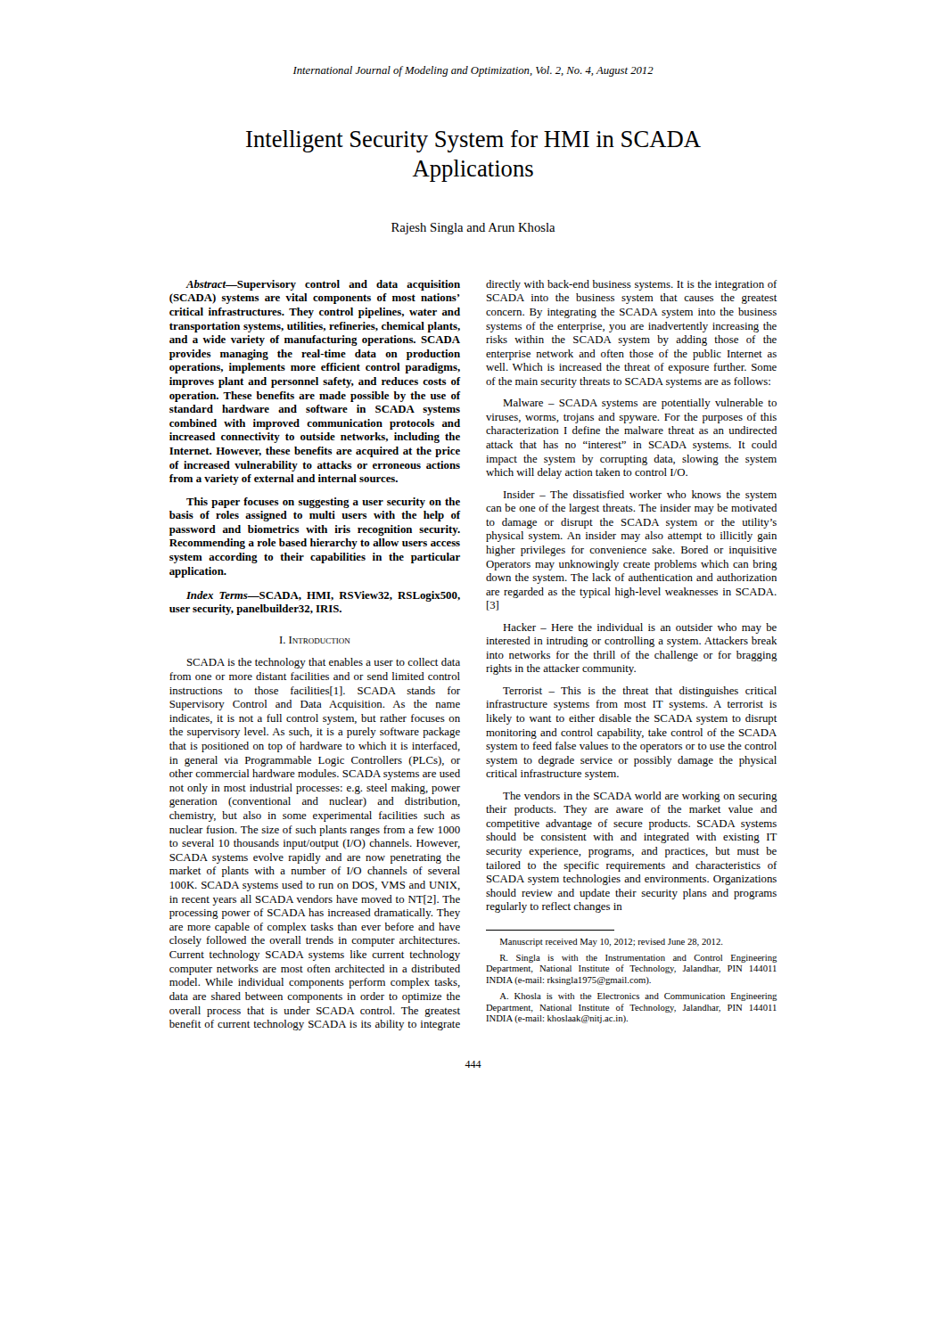International Journal of Modeling and Optimization, Vol. 2, No. 4, August 2012
Intelligent Security System for HMI in SCADA
Applications
Rajesh Singla and Arun Khosla
Abstract—Supervisory control and data acquisition (SCADA) systems are vital components of most nations’ critical infrastructures. They control pipelines, water and transportation systems, utilities, refineries, chemical plants, and a wide variety of manufacturing operations. SCADA provides managing the real-time data on production operations, implements more efficient control paradigms, improves plant and personnel safety, and reduces costs of operation. These benefits are made possible by the use of standard hardware and software in SCADA systems combined with improved communication protocols and increased connectivity to outside networks, including the Internet. However, these benefits are acquired at the price of increased vulnerability to attacks or erroneous actions from a variety of external and internal sources.
This paper focuses on suggesting a user security on the basis of roles assigned to multi users with the help of password and biometrics with iris recognition security. Recommending a role based hierarchy to allow users access system according to their capabilities in the particular application.
Index Terms—SCADA, HMI, RSView32, RSLogix500, user security, panelbuilder32, IRIS.
I. Introduction
SCADA is the technology that enables a user to collect data from one or more distant facilities and or send limited control instructions to those facilities[1]. SCADA stands for Supervisory Control and Data Acquisition. As the name indicates, it is not a full control system, but rather focuses on the supervisory level. As such, it is a purely software package that is positioned on top of hardware to which it is interfaced, in general via Programmable Logic Controllers (PLCs), or other commercial hardware modules. SCADA systems are used not only in most industrial processes: e.g. steel making, power generation (conventional and nuclear) and distribution, chemistry, but also in some experimental facilities such as nuclear fusion. The size of such plants ranges from a few 1000 to several 10 thousands input/output (I/O) channels. However, SCADA systems evolve rapidly and are now penetrating the market of plants with a number of I/O channels of several 100K. SCADA systems used to run on DOS, VMS and UNIX, in recent years all SCADA vendors have moved to NT[2]. The processing power of SCADA has increased dramatically. They are more capable of complex tasks than ever before and have closely followed the overall trends in computer architectures. Current technology SCADA systems like current technology computer networks are most often architected in a distributed model. While individual components perform complex tasks, data are shared between components in order to optimize the overall process that is under SCADA control. The greatest benefit of current technology SCADA is its ability to integrate directly with back-end business systems. It is the integration of SCADA into the business system that causes the greatest concern. By integrating the SCADA system into the business systems of the enterprise, you are inadvertently increasing the risks within the SCADA system by adding those of the enterprise network and often those of the public Internet as well. Which is increased the threat of exposure further. Some of the main security threats to SCADA systems are as follows:
Malware – SCADA systems are potentially vulnerable to viruses, worms, trojans and spyware. For the purposes of this characterization I define the malware threat as an undirected attack that has no “interest” in SCADA systems. It could impact the system by corrupting data, slowing the system which will delay action taken to control I/O.
Insider – The dissatisfied worker who knows the system can be one of the largest threats. The insider may be motivated to damage or disrupt the SCADA system or the utility’s physical system. An insider may also attempt to illicitly gain higher privileges for convenience sake. Bored or inquisitive Operators may unknowingly create problems which can bring down the system. The lack of authentication and authorization are regarded as the typical high-level weaknesses in SCADA.[3]
Hacker – Here the individual is an outsider who may be interested in intruding or controlling a system. Attackers break into networks for the thrill of the challenge or for bragging rights in the attacker community.
Terrorist – This is the threat that distinguishes critical infrastructure systems from most IT systems. A terrorist is likely to want to either disable the SCADA system to disrupt monitoring and control capability, take control of the SCADA system to feed false values to the operators or to use the control system to degrade service or possibly damage the physical critical infrastructure system.
The vendors in the SCADA world are working on securing their products. They are aware of the market value and competitive advantage of secure products. SCADA systems should be consistent with and integrated with existing IT security experience, programs, and practices, but must be tailored to the specific requirements and characteristics of SCADA system technologies and environments. Organizations should review and update their security plans and programs regularly to reflect changes in
Manuscript received May 10, 2012; revised June 28, 2012.
R. Singla is with the Instrumentation and Control Engineering Department, National Institute of Technology, Jalandhar, PIN 144011 INDIA (e-mail: rksingla1975@gmail.com).
A. Khosla is with the Electronics and Communication Engineering Department, National Institute of Technology, Jalandhar, PIN 144011 INDIA (e-mail: khoslaak@nitj.ac.in).
444